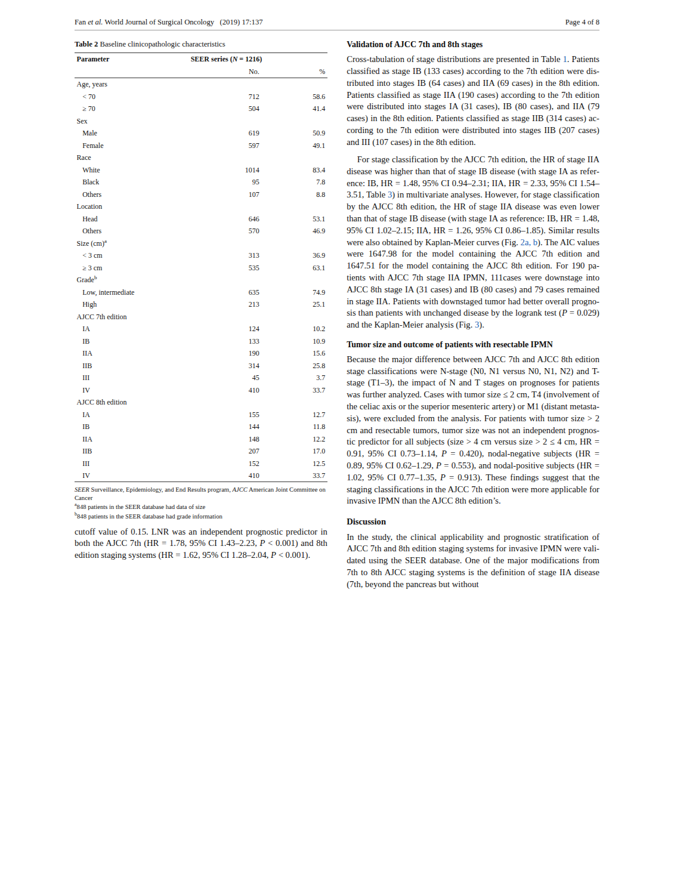Fan et al. World Journal of Surgical Oncology (2019) 17:137
Page 4 of 8
Table 2 Baseline clinicopathologic characteristics
| Parameter | SEER series ( N = 1216) |
| --- | --- |
| | No. | % |
| Age, years | | |
| < 70 | 712 | 58.6 |
| ≥ 70 | 504 | 41.4 |
| Sex | | |
| Male | 619 | 50.9 |
| Female | 597 | 49.1 |
| Race | | |
| White | 1014 | 83.4 |
| Black | 95 | 7.8 |
| Others | 107 | 8.8 |
| Location | | |
| Head | 646 | 53.1 |
| Others | 570 | 46.9 |
| Size (cm) a | | |
| < 3 cm | 313 | 36.9 |
| ≥ 3 cm | 535 | 63.1 |
| Grade b | | |
| Low, intermediate | 635 | 74.9 |
| High | 213 | 25.1 |
| AJCC 7th edition | | |
| IA | 124 | 10.2 |
| IB | 133 | 10.9 |
| IIA | 190 | 15.6 |
| IIB | 314 | 25.8 |
| III | 45 | 3.7 |
| IV | 410 | 33.7 |
| AJCC 8th edition | | |
| IA | 155 | 12.7 |
| IB | 144 | 11.8 |
| IIA | 148 | 12.2 |
| IIB | 207 | 17.0 |
| III | 152 | 12.5 |
| IV | 410 | 33.7 |
SEER Surveillance, Epidemiology, and End Results program, AJCC American Joint Committee on Cancer
a848 patients in the SEER database had data of size
b848 patients in the SEER database had grade information
cutoff value of 0.15. LNR was an independent prognostic predictor in both the AJCC 7th (HR = 1.78, 95% CI 1.43–2.23, P < 0.001) and 8th edition staging systems (HR = 1.62, 95% CI 1.28–2.04, P < 0.001).
Validation of AJCC 7th and 8th stages
Cross-tabulation of stage distributions are presented in Table 1. Patients classified as stage IB (133 cases) according to the 7th edition were distributed into stages IB (64 cases) and IIA (69 cases) in the 8th edition. Patients classified as stage IIA (190 cases) according to the 7th edition were distributed into stages IA (31 cases), IB (80 cases), and IIA (79 cases) in the 8th edition. Patients classified as stage IIB (314 cases) according to the 7th edition were distributed into stages IIB (207 cases) and III (107 cases) in the 8th edition.
For stage classification by the AJCC 7th edition, the HR of stage IIA disease was higher than that of stage IB disease (with stage IA as reference: IB, HR = 1.48, 95% CI 0.94–2.31; IIA, HR = 2.33, 95% CI 1.54–3.51, Table 3) in multivariate analyses. However, for stage classification by the AJCC 8th edition, the HR of stage IIA disease was even lower than that of stage IB disease (with stage IA as reference: IB, HR = 1.48, 95% CI 1.02–2.15; IIA, HR = 1.26, 95% CI 0.86–1.85). Similar results were also obtained by Kaplan-Meier curves (Fig. 2a, b). The AIC values were 1647.98 for the model containing the AJCC 7th edition and 1647.51 for the model containing the AJCC 8th edition. For 190 patients with AJCC 7th stage IIA IPMN, 111cases were downstage into AJCC 8th stage IA (31 cases) and IB (80 cases) and 79 cases remained in stage IIA. Patients with downstaged tumor had better overall prognosis than patients with unchanged disease by the logrank test (P = 0.029) and the Kaplan-Meier analysis (Fig. 3).
Tumor size and outcome of patients with resectable IPMN
Because the major difference between AJCC 7th and AJCC 8th edition stage classifications were N-stage (N0, N1 versus N0, N1, N2) and T-stage (T1–3), the impact of N and T stages on prognoses for patients was further analyzed. Cases with tumor size ≤ 2 cm, T4 (involvement of the celiac axis or the superior mesenteric artery) or M1 (distant metastasis), were excluded from the analysis. For patients with tumor size > 2 cm and resectable tumors, tumor size was not an independent prognostic predictor for all subjects (size > 4 cm versus size > 2 ≤ 4 cm, HR = 0.91, 95% CI 0.73–1.14, P = 0.420), nodal-negative subjects (HR = 0.89, 95% CI 0.62–1.29, P = 0.553), and nodal-positive subjects (HR = 1.02, 95% CI 0.77–1.35, P = 0.913). These findings suggest that the staging classifications in the AJCC 7th edition were more applicable for invasive IPMN than the AJCC 8th edition’s.
Discussion
In the study, the clinical applicability and prognostic stratification of AJCC 7th and 8th edition staging systems for invasive IPMN were validated using the SEER database. One of the major modifications from 7th to 8th AJCC staging systems is the definition of stage IIA disease (7th, beyond the pancreas but without